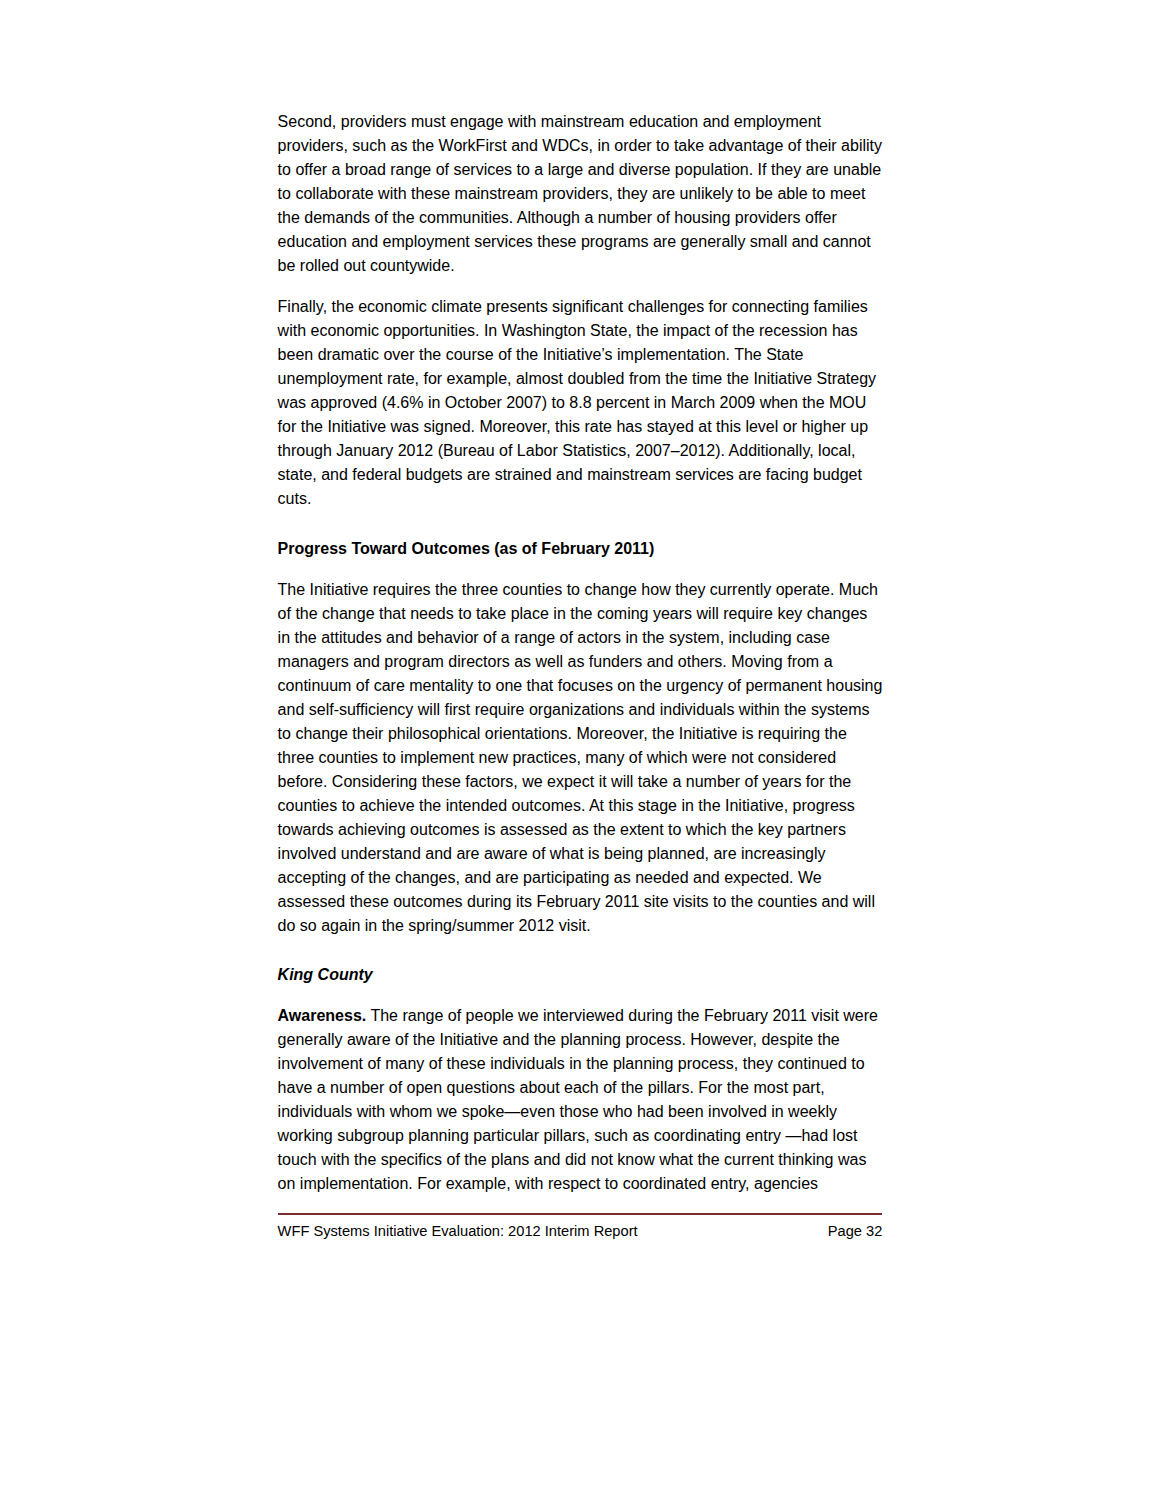Second, providers must engage with mainstream education and employment providers, such as the WorkFirst and WDCs, in order to take advantage of their ability to offer a broad range of services to a large and diverse population. If they are unable to collaborate with these mainstream providers, they are unlikely to be able to meet the demands of the communities. Although a number of housing providers offer education and employment services these programs are generally small and cannot be rolled out countywide.
Finally, the economic climate presents significant challenges for connecting families with economic opportunities. In Washington State, the impact of the recession has been dramatic over the course of the Initiative’s implementation. The State unemployment rate, for example, almost doubled from the time the Initiative Strategy was approved (4.6% in October 2007) to 8.8 percent in March 2009 when the MOU for the Initiative was signed. Moreover, this rate has stayed at this level or higher up through January 2012 (Bureau of Labor Statistics, 2007–2012). Additionally, local, state, and federal budgets are strained and mainstream services are facing budget cuts.
Progress Toward Outcomes (as of February 2011)
The Initiative requires the three counties to change how they currently operate. Much of the change that needs to take place in the coming years will require key changes in the attitudes and behavior of a range of actors in the system, including case managers and program directors as well as funders and others. Moving from a continuum of care mentality to one that focuses on the urgency of permanent housing and self-sufficiency will first require organizations and individuals within the systems to change their philosophical orientations. Moreover, the Initiative is requiring the three counties to implement new practices, many of which were not considered before. Considering these factors, we expect it will take a number of years for the counties to achieve the intended outcomes. At this stage in the Initiative, progress towards achieving outcomes is assessed as the extent to which the key partners involved understand and are aware of what is being planned, are increasingly accepting of the changes, and are participating as needed and expected. We assessed these outcomes during its February 2011 site visits to the counties and will do so again in the spring/summer 2012 visit.
King County
Awareness. The range of people we interviewed during the February 2011 visit were generally aware of the Initiative and the planning process. However, despite the involvement of many of these individuals in the planning process, they continued to have a number of open questions about each of the pillars. For the most part, individuals with whom we spoke—even those who had been involved in weekly working subgroup planning particular pillars, such as coordinating entry —had lost touch with the specifics of the plans and did not know what the current thinking was on implementation. For example, with respect to coordinated entry, agencies
WFF Systems Initiative Evaluation: 2012 Interim Report Page 32